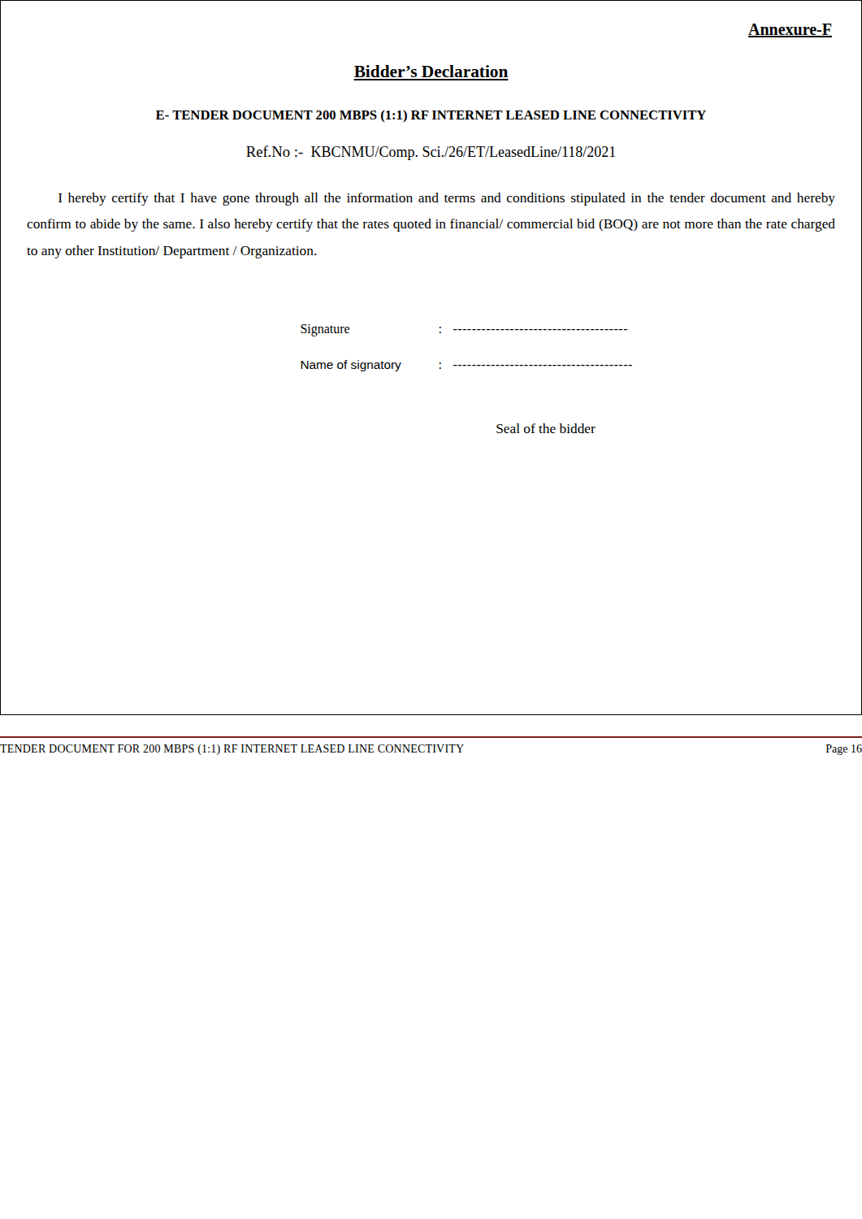Annexure-F
Bidder’s Declaration
E- TENDER DOCUMENT 200 MBPS (1:1) RF INTERNET LEASED LINE CONNECTIVITY
Ref.No :- KBCNMU/Comp. Sci./26/ET/LeasedLine/118/2021
I hereby certify that I have gone through all the information and terms and conditions stipulated in the tender document and hereby confirm to abide by the same. I also hereby certify that the rates quoted in financial/ commercial bid (BOQ) are not more than the rate charged to any other Institution/ Department / Organization.
Signature : -------------------------------------
Name of signatory : --------------------------------------
Seal of the bidder
TENDER DOCUMENT FOR 200 MBPS (1:1) RF INTERNET LEASED LINE CONNECTIVITY Page 16